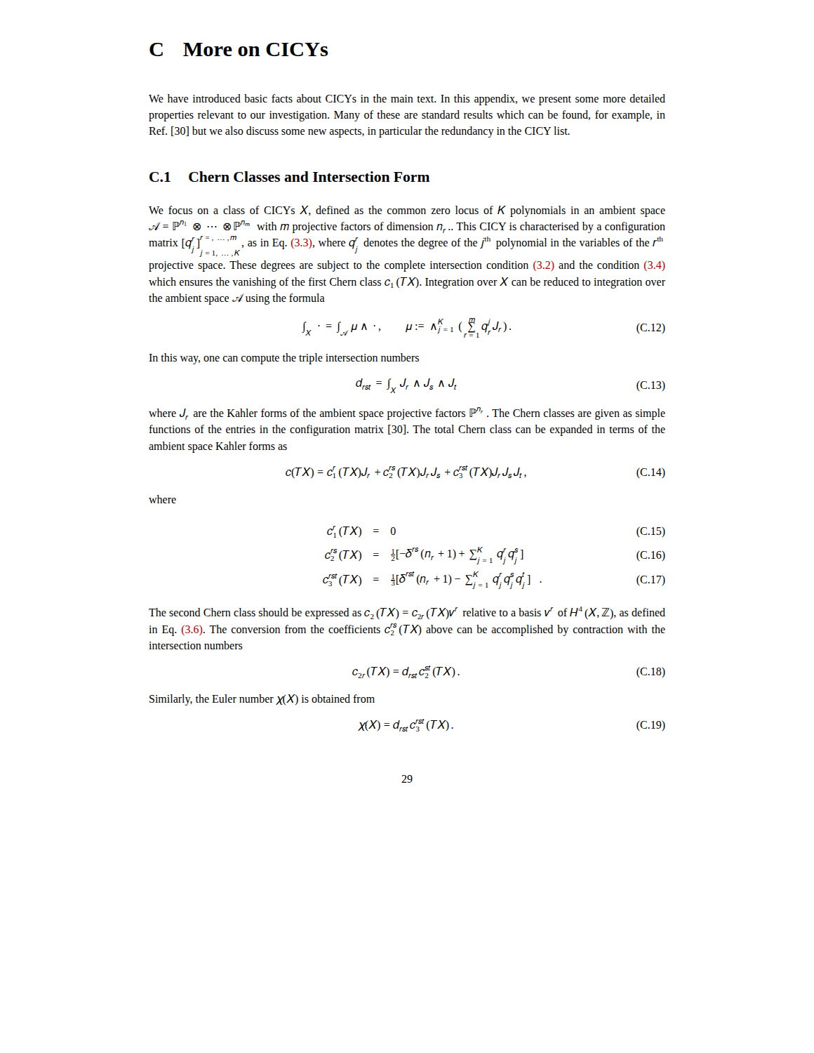CMore on CICYs
We have introduced basic facts about CICYs in the main text. In this appendix, we present some more detailed properties relevant to our investigation. Many of these are standard results which can be found, for example, in Ref. [30] but we also discuss some new aspects, in particular the redundancy in the CICY list.
C.1 Chern Classes and Intersection Form
We focus on a class of CICYs X, defined as the common zero locus of K polynomials in an ambient space 𝒜=ℙn1⊗⋯⊗ℙnm with m projective factors of dimension nr.. This CICY is characterised by a configuration matrix [qjr]j=1,…,Kr=,…,m, as in Eq. (3.3), where qjr denotes the degree of the jth polynomial in the variables of the rth projective space. These degrees are subject to the complete intersection condition (3.2) and the condition (3.4) which ensures the vanishing of the first Chern class c1(TX). Integration over X can be reduced to integration over the ambient space 𝒜 using the formula
∫X · = ∫𝒜 μ∧· , μ := ∧j=1K ( ∑r=1m qrj Jr ) . (C.12)
In this way, one can compute the triple intersection numbers
drst = ∫X Jr∧ Js∧ Jt (C.13)
where Jr are the Kahler forms of the ambient space projective factors ℙnr. The Chern classes are given as simple functions of the entries in the configuration matrix [30]. The total Chern class can be expanded in terms of the ambient space Kahler forms as
c(TX) = c1r(TX)Jr + c2rs(TX)JrJs + c3rst(TX)JrJsJt , (C.14)
where
| c 1 r ( T X ) | = | 0 | (C.15) |
| c 2 r s ( T X ) | = | 1 2 [ − δ r s ( n r + 1 ) + ∑ j = 1 K q j r q j s ] | (C.16) |
| c 3 r s t ( T X ) | = | 1 3 [ δ r s t ( n r + 1 ) − ∑ j = 1 K q j r q j s q j t ] . | (C.17) |
The second Chern class should be expressed as c2(TX)=c2r(TX)νr relative to a basis νr of H4(X,ℤ), as defined in Eq. (3.6). The conversion from the coefficients c2rs(TX) above can be accomplished by contraction with the intersection numbers
c2r(TX) = drst c2st(TX) . (C.18)
Similarly, the Euler number χ(X) is obtained from
χ(X) = drst c3rst(TX) . (C.19)
29